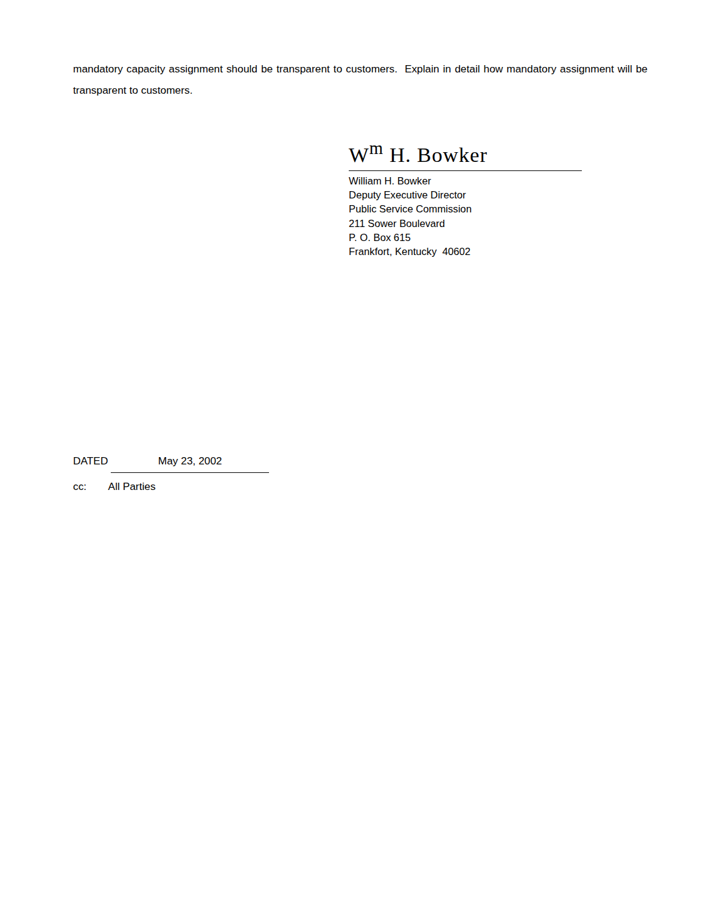mandatory capacity assignment should be transparent to customers. Explain in detail how mandatory assignment will be transparent to customers.
Wm H. Bowker
William H. Bowker
Deputy Executive Director
Public Service Commission
211 Sower Boulevard
P. O. Box 615
Frankfort, Kentucky 40602
DATED May 23, 2002
cc: All Parties